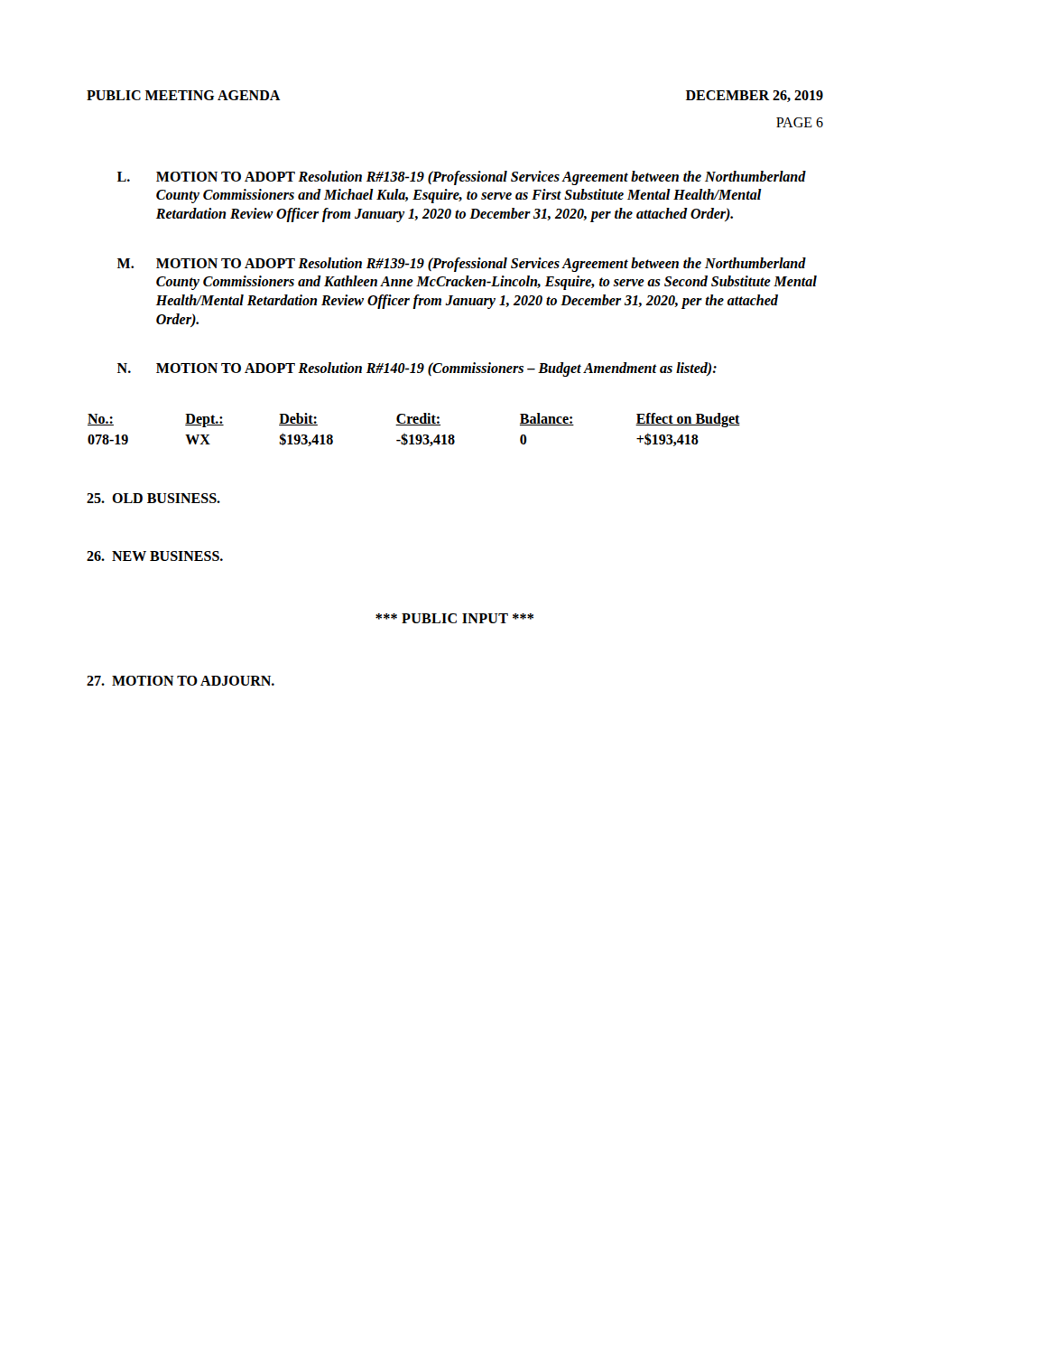PUBLIC MEETING AGENDA
DECEMBER 26, 2019
PAGE 6
L.
MOTION TO ADOPT Resolution R#138-19 (Professional Services Agreement between the Northumberland County Commissioners and Michael Kula, Esquire, to serve as First Substitute Mental Health/Mental Retardation Review Officer from January 1, 2020 to December 31, 2020, per the attached Order).
M.
MOTION TO ADOPT Resolution R#139-19 (Professional Services Agreement between the Northumberland County Commissioners and Kathleen Anne McCracken-Lincoln, Esquire, to serve as Second Substitute Mental Health/Mental Retardation Review Officer from January 1, 2020 to December 31, 2020, per the attached Order).
N.
MOTION TO ADOPT Resolution R#140-19 (Commissioners – Budget Amendment as listed):
| No.: | Dept.: | Debit: | Credit: | Balance: | Effect on Budget |
| --- | --- | --- | --- | --- | --- |
| 078-19 | WX | $193,418 | -$193,418 | 0 | +$193,418 |
25. OLD BUSINESS.
26. NEW BUSINESS.
*** PUBLIC INPUT ***
27. MOTION TO ADJOURN.